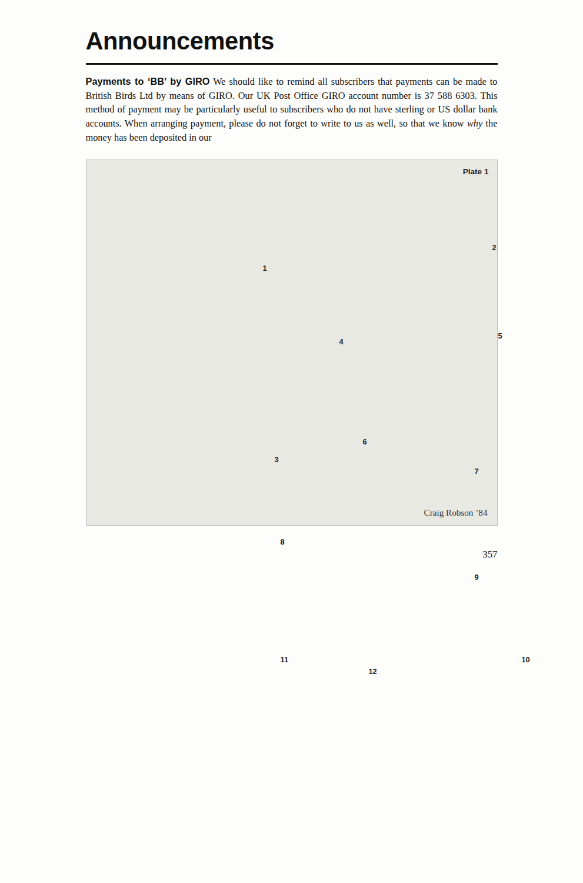Announcements
Payments to ‘BB’ by GIRO We should like to remind all subscribers that payments can be made to British Birds Ltd by means of GIRO. Our UK Post Office GIRO account number is 37 588 6303. This method of payment may be particularly useful to subscribers who do not have sterling or US dollar bank accounts. When arranging payment, please do not forget to write to us as well, so that we know why the money has been deposited in our
Plate 1
1 2 4 5 3 6 7 8 9 11 12 10 Craig Robson ’84
357